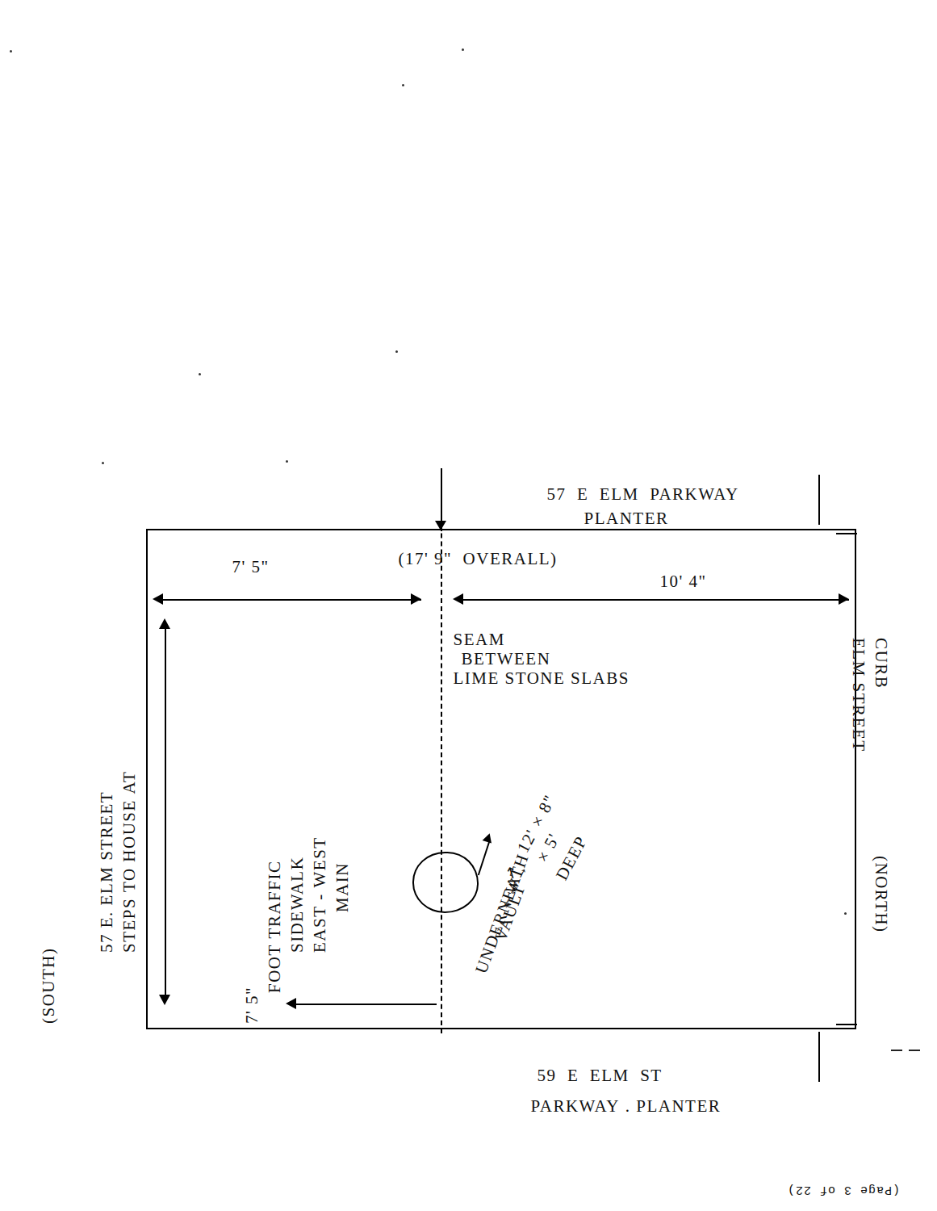57 E ELM PARKWAY
PLANTER
(17' 9" OVERALL)
7' 5"
10' 4"
SEAM
BETWEEN
LIME STONE SLABS
STEPS TO HOUSE AT
57 E. ELM STREET
(SOUTH)
ELM STREET
CURB
(NORTH)
MAIN
EAST - WEST
SIDEWALK
FOOT TRAFFIC
7' 5"
12' × 8"
× 5'
VAULT
UNDERNEATH
DEEP
↗
←W→
59 E ELM ST
PARKWAY . PLANTER
(Page 3 of 22)